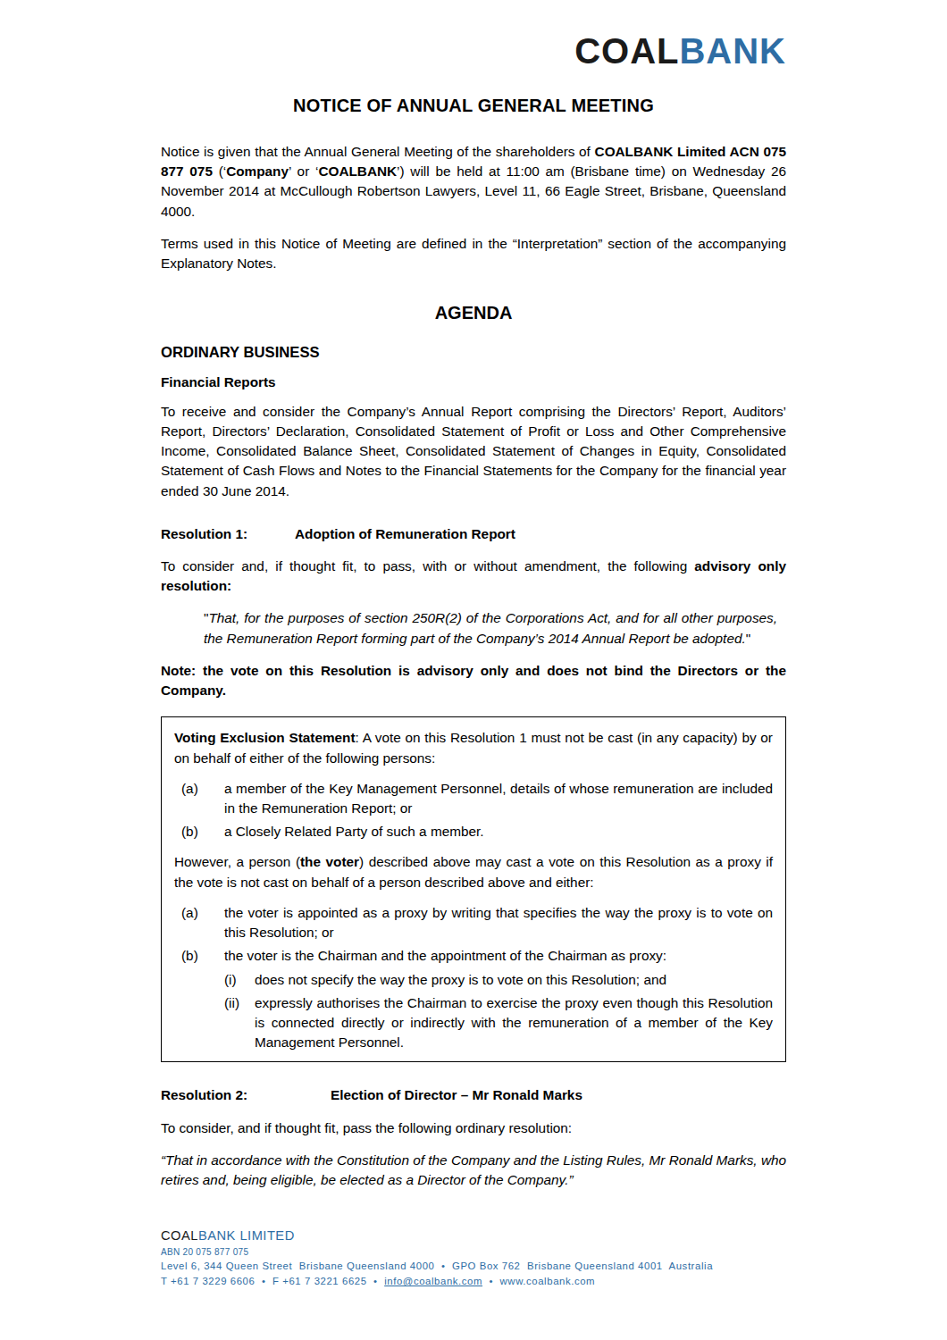COAL BANK
NOTICE OF ANNUAL GENERAL MEETING
Notice is given that the Annual General Meeting of the shareholders of COALBANK Limited ACN 075 877 075 (‘Company’ or ‘COALBANK’) will be held at 11:00 am (Brisbane time) on Wednesday 26 November 2014 at McCullough Robertson Lawyers, Level 11, 66 Eagle Street, Brisbane, Queensland 4000.
Terms used in this Notice of Meeting are defined in the “Interpretation” section of the accompanying Explanatory Notes.
AGENDA
ORDINARY BUSINESS
Financial Reports
To receive and consider the Company’s Annual Report comprising the Directors’ Report, Auditors’ Report, Directors’ Declaration, Consolidated Statement of Profit or Loss and Other Comprehensive Income, Consolidated Balance Sheet, Consolidated Statement of Changes in Equity, Consolidated Statement of Cash Flows and Notes to the Financial Statements for the Company for the financial year ended 30 June 2014.
Resolution 1: Adoption of Remuneration Report
To consider and, if thought fit, to pass, with or without amendment, the following advisory only resolution:
"That, for the purposes of section 250R(2) of the Corporations Act, and for all other purposes, the Remuneration Report forming part of the Company’s 2014 Annual Report be adopted."
Note: the vote on this Resolution is advisory only and does not bind the Directors or the Company.
Voting Exclusion Statement: A vote on this Resolution 1 must not be cast (in any capacity) by or on behalf of either of the following persons:
(a) a member of the Key Management Personnel, details of whose remuneration are included in the Remuneration Report; or
(b) a Closely Related Party of such a member.
However, a person (the voter) described above may cast a vote on this Resolution as a proxy if the vote is not cast on behalf of a person described above and either:
(a) the voter is appointed as a proxy by writing that specifies the way the proxy is to vote on this Resolution; or
(b) the voter is the Chairman and the appointment of the Chairman as proxy:
(i) does not specify the way the proxy is to vote on this Resolution; and
(ii) expressly authorises the Chairman to exercise the proxy even though this Resolution is connected directly or indirectly with the remuneration of a member of the Key Management Personnel.
Resolution 2: Election of Director – Mr Ronald Marks
To consider, and if thought fit, pass the following ordinary resolution:
“That in accordance with the Constitution of the Company and the Listing Rules, Mr Ronald Marks, who retires and, being eligible, be elected as a Director of the Company.”
COAL BANK LIMITED
ABN 20 075 877 075
Level 6, 344 Queen Street Brisbane Queensland 4000 • GPO Box 762 Brisbane Queensland 4001 Australia
T +61 7 3229 6606 • F +61 7 3221 6625 • info@coalbank.com • www.coalbank.com